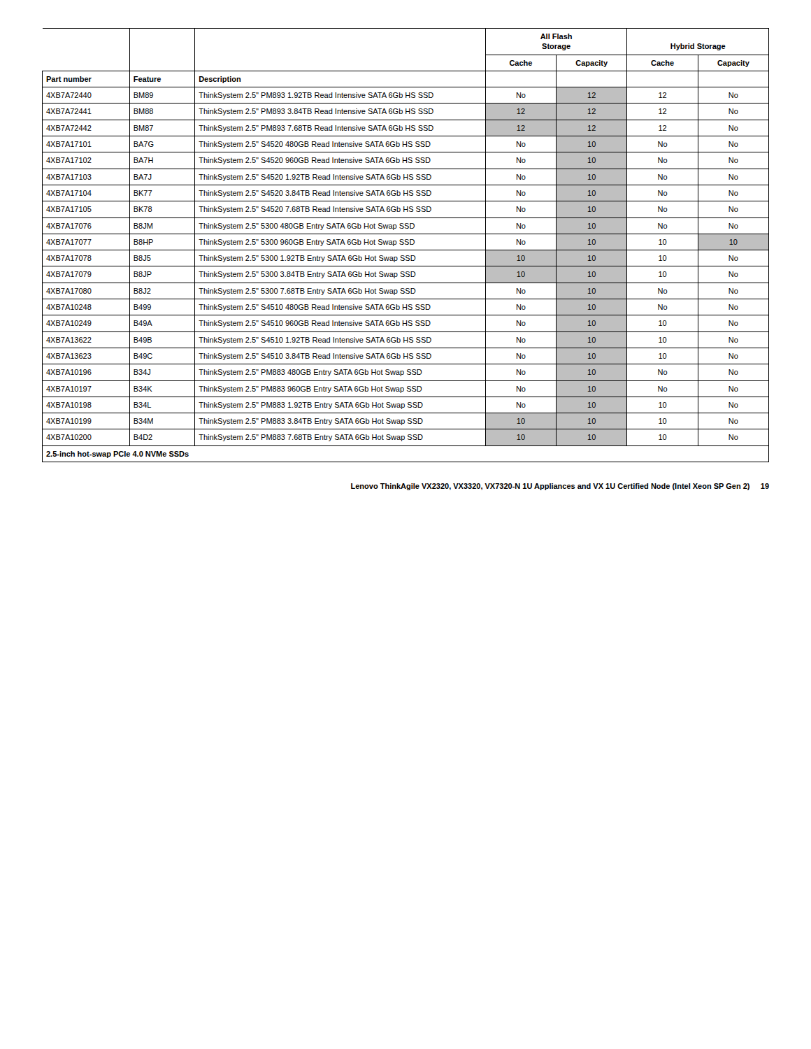| | | | All Flash Storage | Hybrid Storage |
| --- | --- | --- | --- | --- |
| Cache | Capacity | Cache | Capacity |
| Part number | Feature | Description | | | | |
| 4XB7A72440 | BM89 | ThinkSystem 2.5" PM893 1.92TB Read Intensive SATA 6Gb HS SSD | No | 12 | 12 | No |
| 4XB7A72441 | BM88 | ThinkSystem 2.5" PM893 3.84TB Read Intensive SATA 6Gb HS SSD | 12 | 12 | 12 | No |
| 4XB7A72442 | BM87 | ThinkSystem 2.5" PM893 7.68TB Read Intensive SATA 6Gb HS SSD | 12 | 12 | 12 | No |
| 4XB7A17101 | BA7G | ThinkSystem 2.5" S4520 480GB Read Intensive SATA 6Gb HS SSD | No | 10 | No | No |
| 4XB7A17102 | BA7H | ThinkSystem 2.5" S4520 960GB Read Intensive SATA 6Gb HS SSD | No | 10 | No | No |
| 4XB7A17103 | BA7J | ThinkSystem 2.5" S4520 1.92TB Read Intensive SATA 6Gb HS SSD | No | 10 | No | No |
| 4XB7A17104 | BK77 | ThinkSystem 2.5" S4520 3.84TB Read Intensive SATA 6Gb HS SSD | No | 10 | No | No |
| 4XB7A17105 | BK78 | ThinkSystem 2.5" S4520 7.68TB Read Intensive SATA 6Gb HS SSD | No | 10 | No | No |
| 4XB7A17076 | B8JM | ThinkSystem 2.5" 5300 480GB Entry SATA 6Gb Hot Swap SSD | No | 10 | No | No |
| 4XB7A17077 | B8HP | ThinkSystem 2.5" 5300 960GB Entry SATA 6Gb Hot Swap SSD | No | 10 | 10 | 10 |
| 4XB7A17078 | B8J5 | ThinkSystem 2.5" 5300 1.92TB Entry SATA 6Gb Hot Swap SSD | 10 | 10 | 10 | No |
| 4XB7A17079 | B8JP | ThinkSystem 2.5" 5300 3.84TB Entry SATA 6Gb Hot Swap SSD | 10 | 10 | 10 | No |
| 4XB7A17080 | B8J2 | ThinkSystem 2.5" 5300 7.68TB Entry SATA 6Gb Hot Swap SSD | No | 10 | No | No |
| 4XB7A10248 | B499 | ThinkSystem 2.5" S4510 480GB Read Intensive SATA 6Gb HS SSD | No | 10 | No | No |
| 4XB7A10249 | B49A | ThinkSystem 2.5" S4510 960GB Read Intensive SATA 6Gb HS SSD | No | 10 | 10 | No |
| 4XB7A13622 | B49B | ThinkSystem 2.5" S4510 1.92TB Read Intensive SATA 6Gb HS SSD | No | 10 | 10 | No |
| 4XB7A13623 | B49C | ThinkSystem 2.5" S4510 3.84TB Read Intensive SATA 6Gb HS SSD | No | 10 | 10 | No |
| 4XB7A10196 | B34J | ThinkSystem 2.5" PM883 480GB Entry SATA 6Gb Hot Swap SSD | No | 10 | No | No |
| 4XB7A10197 | B34K | ThinkSystem 2.5" PM883 960GB Entry SATA 6Gb Hot Swap SSD | No | 10 | No | No |
| 4XB7A10198 | B34L | ThinkSystem 2.5" PM883 1.92TB Entry SATA 6Gb Hot Swap SSD | No | 10 | 10 | No |
| 4XB7A10199 | B34M | ThinkSystem 2.5" PM883 3.84TB Entry SATA 6Gb Hot Swap SSD | 10 | 10 | 10 | No |
| 4XB7A10200 | B4D2 | ThinkSystem 2.5" PM883 7.68TB Entry SATA 6Gb Hot Swap SSD | 10 | 10 | 10 | No |
| 2.5-inch hot-swap PCIe 4.0 NVMe SSDs |
Lenovo ThinkAgile VX2320, VX3320, VX7320-N 1U Appliances and VX 1U Certified Node (Intel Xeon SP Gen 2) 19